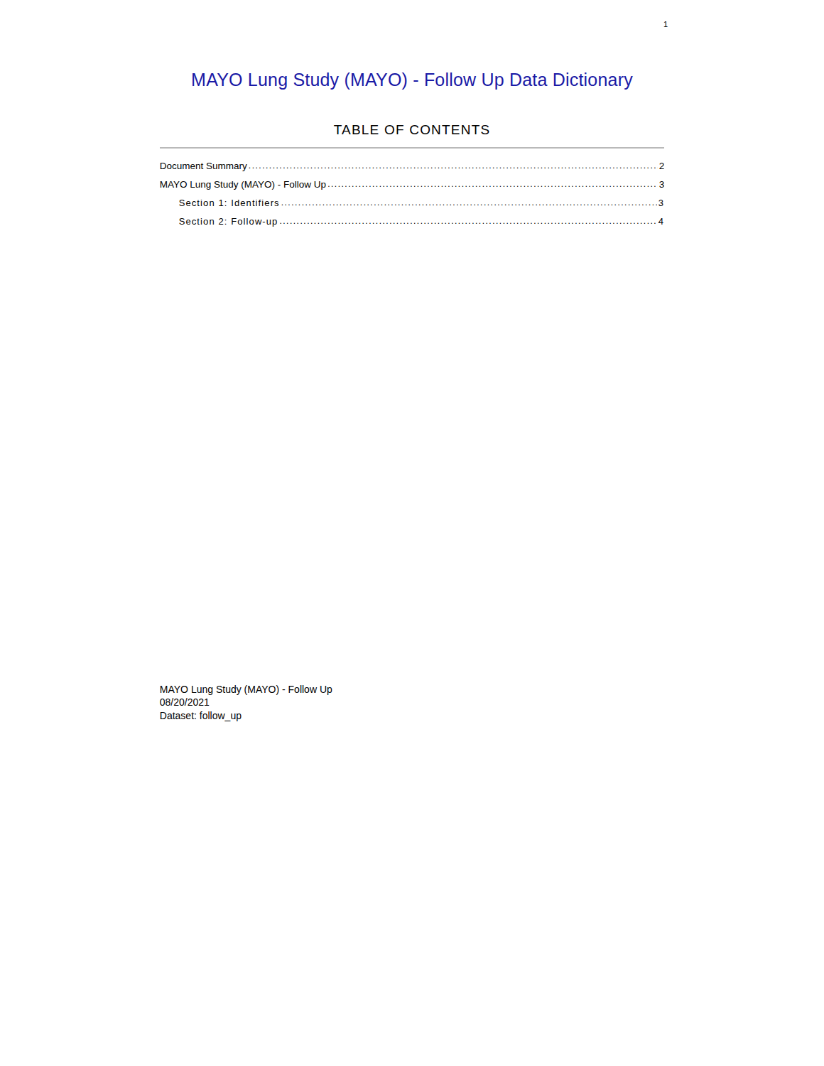1
MAYO Lung Study (MAYO) - Follow Up Data Dictionary
TABLE OF CONTENTS
Document Summary .................................................................................................................................................. 2
MAYO Lung Study (MAYO) - Follow Up ....................................................................................................................... 3
Section 1: Identifiers ............................................................................................................................. 3
Section 2: Follow-up .............................................................................................................................. 4
MAYO Lung Study (MAYO) - Follow Up
08/20/2021
Dataset: follow_up